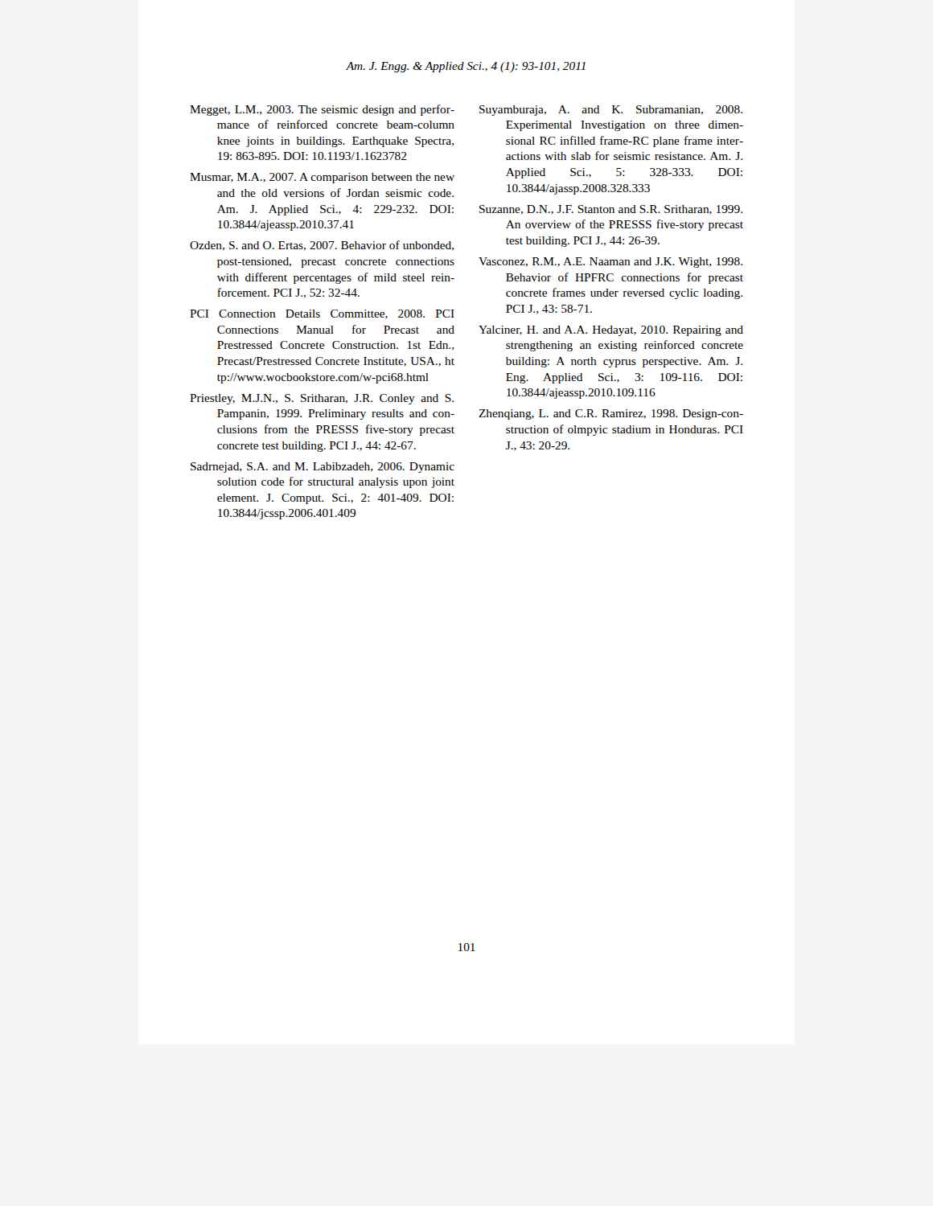Am. J. Engg. & Applied Sci., 4 (1): 93-101, 2011
Megget, L.M., 2003. The seismic design and performance of reinforced concrete beam-column knee joints in buildings. Earthquake Spectra, 19: 863-895. DOI: 10.1193/1.1623782
Musmar, M.A., 2007. A comparison between the new and the old versions of Jordan seismic code. Am. J. Applied Sci., 4: 229-232. DOI: 10.3844/ajeassp.2010.37.41
Ozden, S. and O. Ertas, 2007. Behavior of unbonded, post-tensioned, precast concrete connections with different percentages of mild steel reinforcement. PCI J., 52: 32-44.
PCI Connection Details Committee, 2008. PCI Connections Manual for Precast and Prestressed Concrete Construction. 1st Edn., Precast/Prestressed Concrete Institute, USA., http://www.wocbookstore.com/w-pci68.html
Priestley, M.J.N., S. Sritharan, J.R. Conley and S. Pampanin, 1999. Preliminary results and conclusions from the PRESSS five-story precast concrete test building. PCI J., 44: 42-67.
Sadrnejad, S.A. and M. Labibzadeh, 2006. Dynamic solution code for structural analysis upon joint element. J. Comput. Sci., 2: 401-409. DOI: 10.3844/jcssp.2006.401.409
Suyamburaja, A. and K. Subramanian, 2008. Experimental Investigation on three dimensional RC infilled frame-RC plane frame interactions with slab for seismic resistance. Am. J. Applied Sci., 5: 328-333. DOI: 10.3844/ajassp.2008.328.333
Suzanne, D.N., J.F. Stanton and S.R. Sritharan, 1999. An overview of the PRESSS five-story precast test building. PCI J., 44: 26-39.
Vasconez, R.M., A.E. Naaman and J.K. Wight, 1998. Behavior of HPFRC connections for precast concrete frames under reversed cyclic loading. PCI J., 43: 58-71.
Yalciner, H. and A.A. Hedayat, 2010. Repairing and strengthening an existing reinforced concrete building: A north cyprus perspective. Am. J. Eng. Applied Sci., 3: 109-116. DOI: 10.3844/ajeassp.2010.109.116
Zhenqiang, L. and C.R. Ramirez, 1998. Design-construction of olmpyic stadium in Honduras. PCI J., 43: 20-29.
101